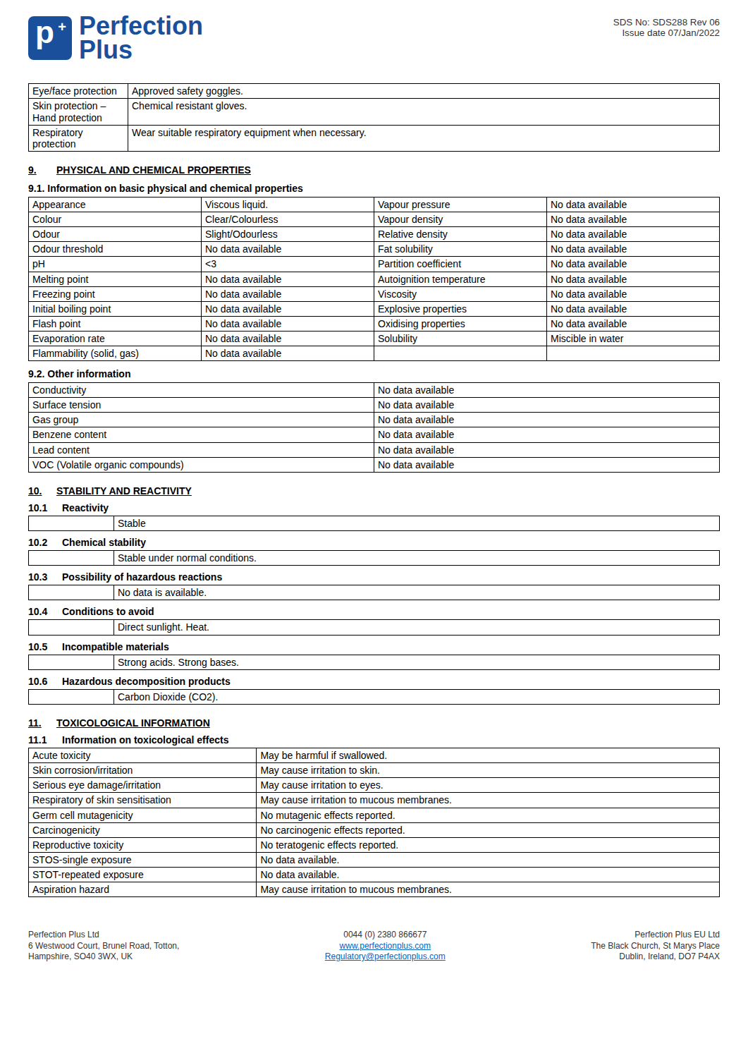Perfection
Plus
SDS No: SDS288 Rev 06
Issue date 07/Jan/2022
| Eye/face protection | Approved safety goggles. |
| Skin protection – Hand protection | Chemical resistant gloves. |
| Respiratory protection | Wear suitable respiratory equipment when necessary. |
9. PHYSICAL AND CHEMICAL PROPERTIES
9.1. Information on basic physical and chemical properties
| Appearance | Viscous liquid. | Vapour pressure | No data available |
| Colour | Clear/Colourless | Vapour density | No data available |
| Odour | Slight/Odourless | Relative density | No data available |
| Odour threshold | No data available | Fat solubility | No data available |
| pH | <3 | Partition coefficient | No data available |
| Melting point | No data available | Autoignition temperature | No data available |
| Freezing point | No data available | Viscosity | No data available |
| Initial boiling point | No data available | Explosive properties | No data available |
| Flash point | No data available | Oxidising properties | No data available |
| Evaporation rate | No data available | Solubility | Miscible in water |
| Flammability (solid, gas) | No data available | | |
9.2. Other information
| Conductivity | No data available |
| Surface tension | No data available |
| Gas group | No data available |
| Benzene content | No data available |
| Lead content | No data available |
| VOC (Volatile organic compounds) | No data available |
10. STABILITY AND REACTIVITY
10.1 Reactivity
| | Stable |
10.2 Chemical stability
| | Stable under normal conditions. |
10.3 Possibility of hazardous reactions
| | No data is available. |
10.4 Conditions to avoid
| | Direct sunlight. Heat. |
10.5 Incompatible materials
| | Strong acids. Strong bases. |
10.6 Hazardous decomposition products
| | Carbon Dioxide (CO2). |
11. TOXICOLOGICAL INFORMATION
11.1 Information on toxicological effects
| Acute toxicity | May be harmful if swallowed. |
| Skin corrosion/irritation | May cause irritation to skin. |
| Serious eye damage/irritation | May cause irritation to eyes. |
| Respiratory of skin sensitisation | May cause irritation to mucous membranes. |
| Germ cell mutagenicity | No mutagenic effects reported. |
| Carcinogenicity | No carcinogenic effects reported. |
| Reproductive toxicity | No teratogenic effects reported. |
| STOS-single exposure | No data available. |
| STOT-repeated exposure | No data available. |
| Aspiration hazard | May cause irritation to mucous membranes. |
Perfection Plus Ltd
6 Westwood Court, Brunel Road, Totton,
Hampshire, SO40 3WX, UK
0044 (0) 2380 866677
www.perfectionplus.com
Regulatory@perfectionplus.com
Perfection Plus EU Ltd
The Black Church, St Marys Place
Dublin, Ireland, DO7 P4AX